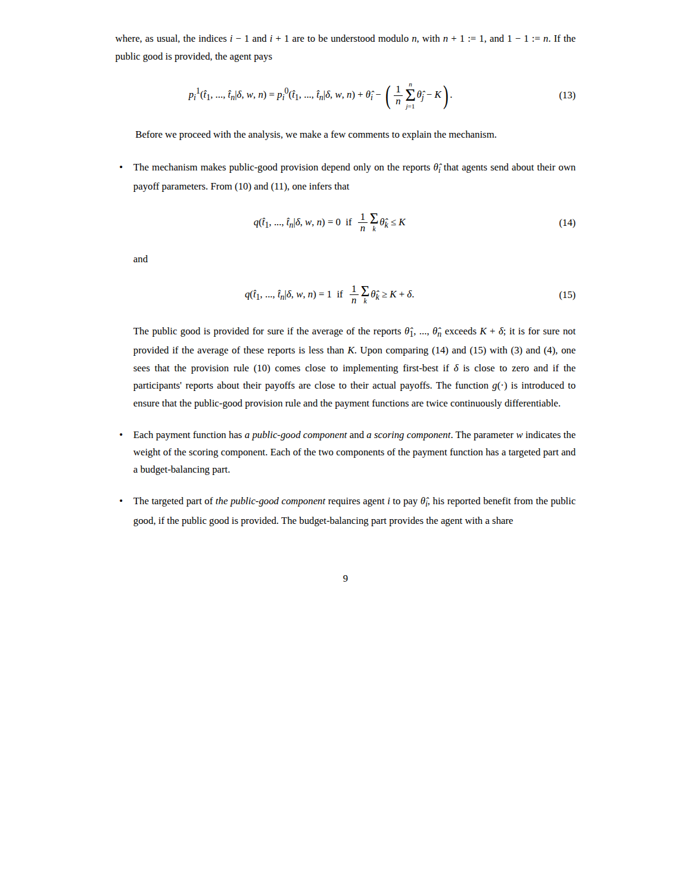where, as usual, the indices i − 1 and i + 1 are to be understood modulo n, with n + 1 := 1, and 1 − 1 := n. If the public good is provided, the agent pays
pi1(t̂1, ..., t̂n|δ, w, n) = pi0(t̂1, ..., t̂n|δ, w, n) + θ̂i − (1 n nΣj=1 θ̂j − K).
(13)
Before we proceed with the analysis, we make a few comments to explain the mechanism.
The mechanism makes public-good provision depend only on the reports θ̂i that agents send about their own payoff parameters. From (10) and (11), one infers that
q(t̂1, ..., t̂n|δ, w, n) = 0 if 1 n Σk θ̂k ≤ K
(14)
and
q(t̂1, ..., t̂n|δ, w, n) = 1 if 1 n Σk θ̂k ≥ K + δ.
(15)
The public good is provided for sure if the average of the reports θ̂1, ..., θ̂n exceeds K + δ; it is for sure not provided if the average of these reports is less than K. Upon comparing (14) and (15) with (3) and (4), one sees that the provision rule (10) comes close to implementing first-best if δ is close to zero and if the participants' reports about their payoffs are close to their actual payoffs. The function g(·) is introduced to ensure that the public-good provision rule and the payment functions are twice continuously differentiable.
Each payment function has a public-good component and a scoring component. The parameter w indicates the weight of the scoring component. Each of the two components of the payment function has a targeted part and a budget-balancing part.
The targeted part of the public-good component requires agent i to pay θ̂i, his reported benefit from the public good, if the public good is provided. The budget-balancing part provides the agent with a share
9